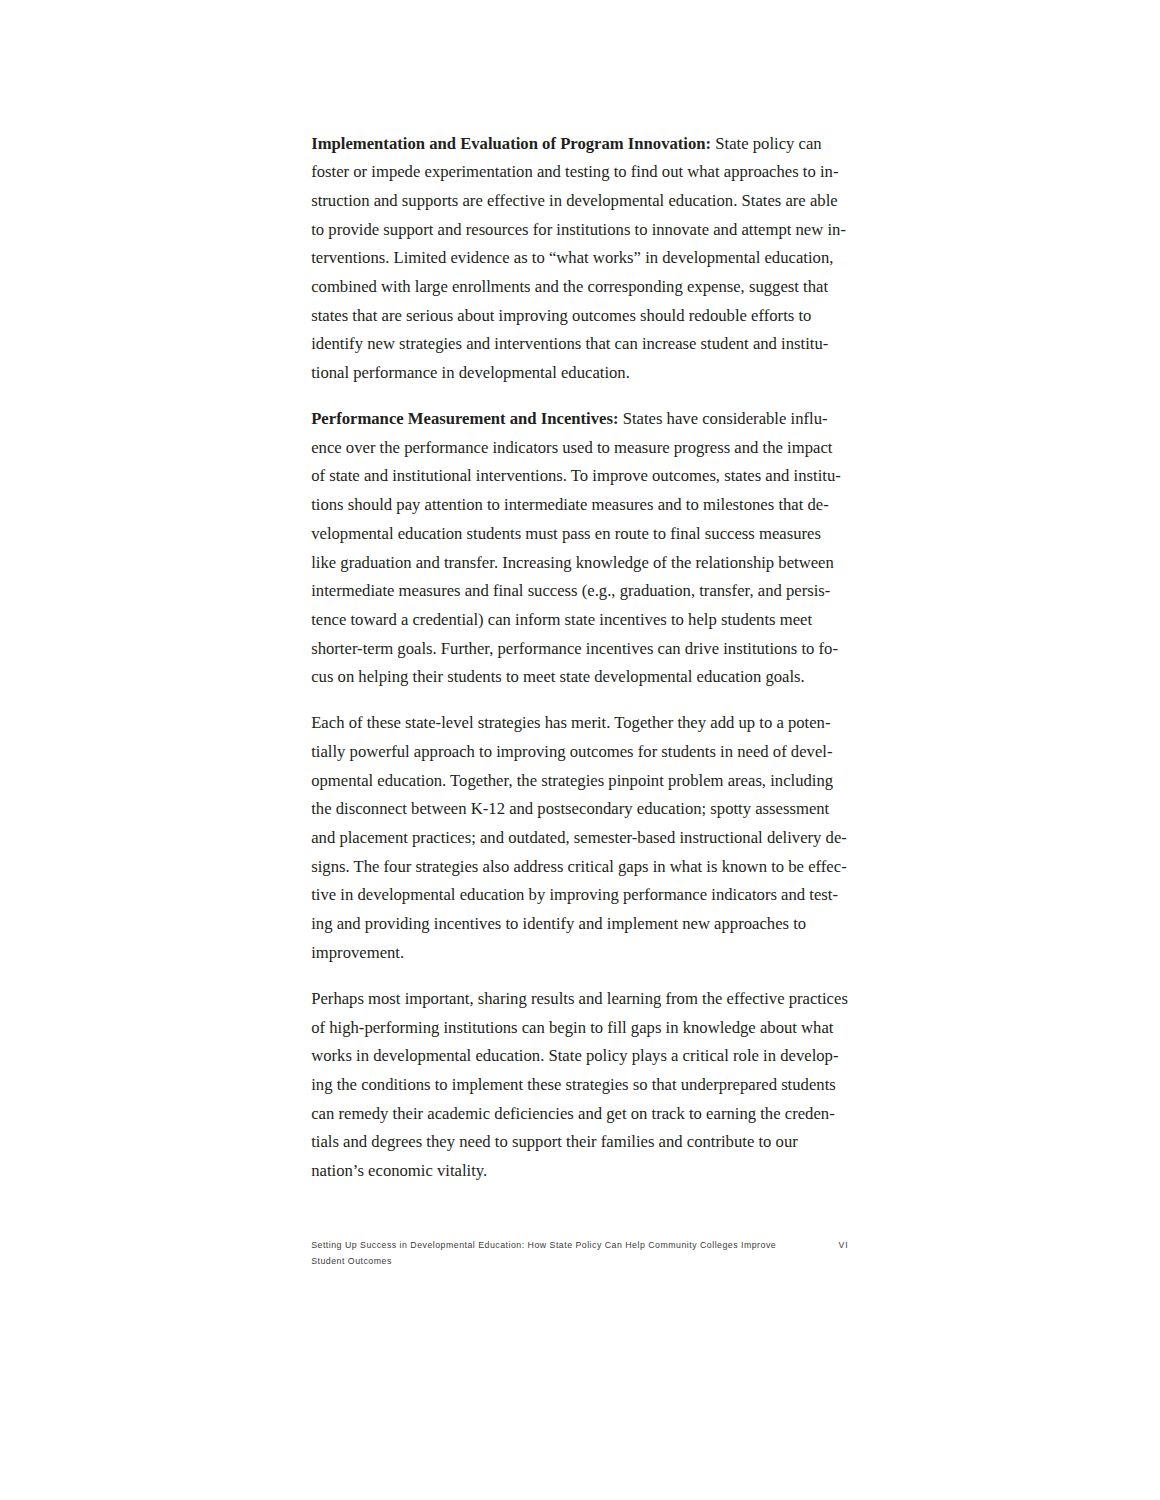Implementation and Evaluation of Program Innovation: State policy can foster or impede experimentation and testing to find out what approaches to instruction and supports are effective in developmental education. States are able to provide support and resources for institutions to innovate and attempt new interventions. Limited evidence as to “what works” in developmental education, combined with large enrollments and the corresponding expense, suggest that states that are serious about improving outcomes should redouble efforts to identify new strategies and interventions that can increase student and institutional performance in developmental education.
Performance Measurement and Incentives: States have considerable influence over the performance indicators used to measure progress and the impact of state and institutional interventions. To improve outcomes, states and institutions should pay attention to intermediate measures and to milestones that developmental education students must pass en route to final success measures like graduation and transfer. Increasing knowledge of the relationship between intermediate measures and final success (e.g., graduation, transfer, and persistence toward a credential) can inform state incentives to help students meet shorter-term goals. Further, performance incentives can drive institutions to focus on helping their students to meet state developmental education goals.
Each of these state-level strategies has merit. Together they add up to a potentially powerful approach to improving outcomes for students in need of developmental education. Together, the strategies pinpoint problem areas, including the disconnect between K-12 and postsecondary education; spotty assessment and placement practices; and outdated, semester-based instructional delivery designs. The four strategies also address critical gaps in what is known to be effective in developmental education by improving performance indicators and testing and providing incentives to identify and implement new approaches to improvement.
Perhaps most important, sharing results and learning from the effective practices of high-performing institutions can begin to fill gaps in knowledge about what works in developmental education. State policy plays a critical role in developing the conditions to implement these strategies so that underprepared students can remedy their academic deficiencies and get on track to earning the credentials and degrees they need to support their families and contribute to our nation’s economic vitality.
Setting Up Success in Developmental Education: How State Policy Can Help Community Colleges Improve Student Outcomes
VI